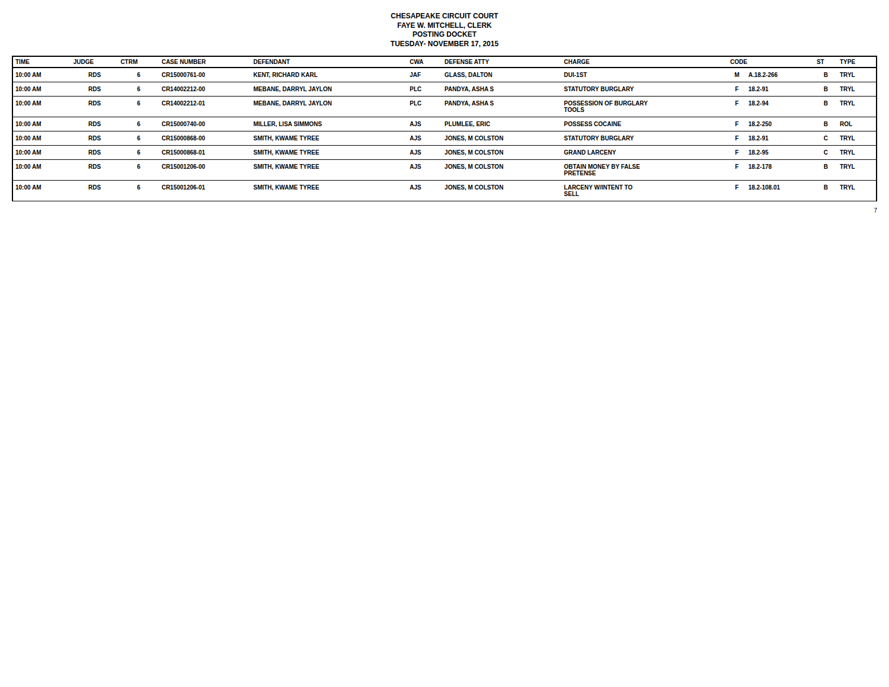CHESAPEAKE CIRCUIT COURT
FAYE W. MITCHELL, CLERK
POSTING DOCKET
TUESDAY- NOVEMBER 17, 2015
| TIME | JUDGE | CTRM | CASE NUMBER | DEFENDANT | CWA | DEFENSE ATTY | CHARGE | CODE | ST | TYPE |
| --- | --- | --- | --- | --- | --- | --- | --- | --- | --- | --- |
| 10:00 AM | RDS | 6 | CR15000761-00 | KENT, RICHARD KARL | JAF | GLASS, DALTON | DUI-1ST | M | A.18.2-266 | B | TRYL |
| 10:00 AM | RDS | 6 | CR14002212-00 | MEBANE, DARRYL JAYLON | PLC | PANDYA, ASHA S | STATUTORY BURGLARY | F | 18.2-91 | B | TRYL |
| 10:00 AM | RDS | 6 | CR14002212-01 | MEBANE, DARRYL JAYLON | PLC | PANDYA, ASHA S | POSSESSION OF BURGLARY TOOLS | F | 18.2-94 | B | TRYL |
| 10:00 AM | RDS | 6 | CR15000740-00 | MILLER, LISA SIMMONS | AJS | PLUMLEE, ERIC | POSSESS COCAINE | F | 18.2-250 | B | ROL |
| 10:00 AM | RDS | 6 | CR15000868-00 | SMITH, KWAME TYREE | AJS | JONES, M COLSTON | STATUTORY BURGLARY | F | 18.2-91 | C | TRYL |
| 10:00 AM | RDS | 6 | CR15000868-01 | SMITH, KWAME TYREE | AJS | JONES, M COLSTON | GRAND LARCENY | F | 18.2-95 | C | TRYL |
| 10:00 AM | RDS | 6 | CR15001206-00 | SMITH, KWAME TYREE | AJS | JONES, M COLSTON | OBTAIN MONEY BY FALSE PRETENSE | F | 18.2-178 | B | TRYL |
| 10:00 AM | RDS | 6 | CR15001206-01 | SMITH, KWAME TYREE | AJS | JONES, M COLSTON | LARCENY W/INTENT TO SELL | F | 18.2-108.01 | B | TRYL |
7